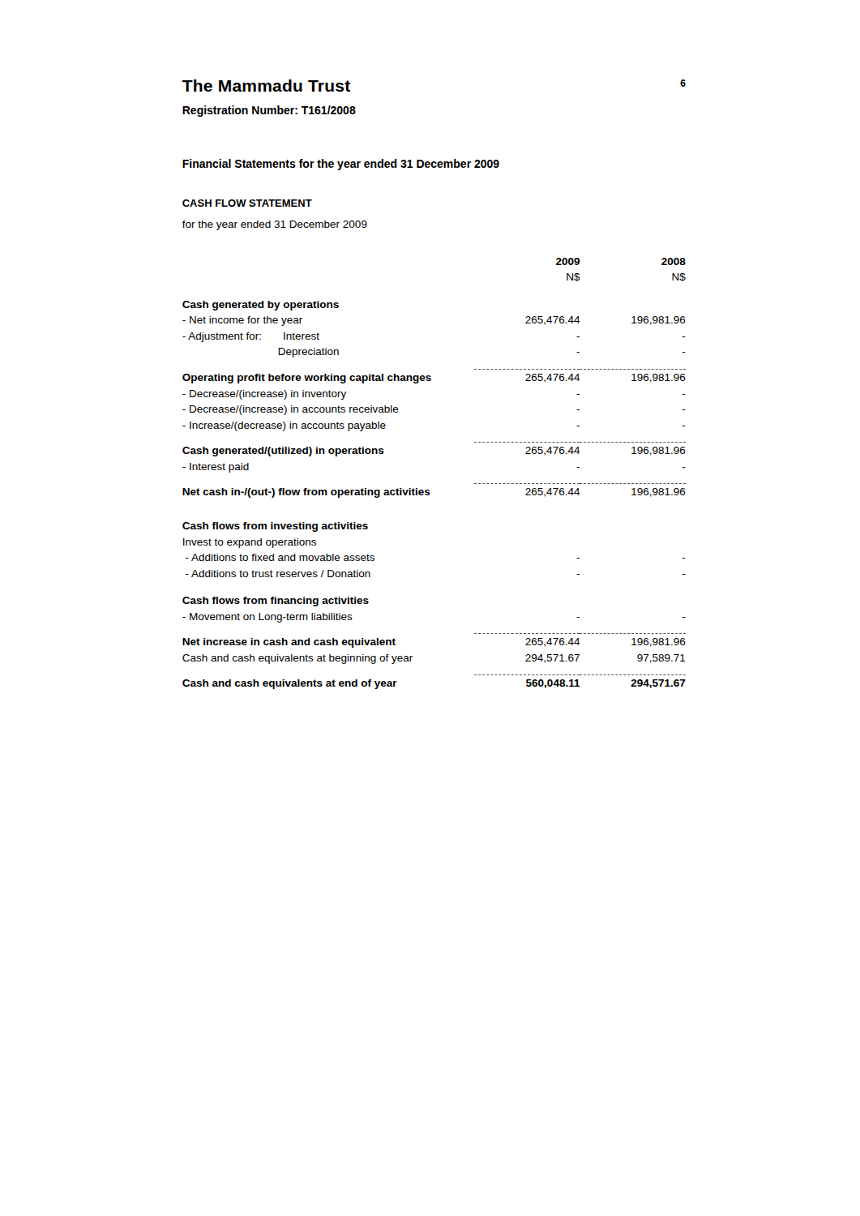6
The Mammadu Trust
Registration Number: T161/2008
Financial Statements for the year ended 31 December 2009
CASH FLOW STATEMENT
for the year ended 31 December 2009
| | 2009 | 2008 |
| | N$ | N$ |
| Cash generated by operations | | |
| - Net income for the year | 265,476.44 | 196,981.96 |
| - Adjustment for: Interest | - | - |
| Depreciation | - | - |
| Operating profit before working capital changes | 265,476.44 | 196,981.96 |
| - Decrease/(increase) in inventory | - | - |
| - Decrease/(increase) in accounts receivable | - | - |
| - Increase/(decrease) in accounts payable | - | - |
| Cash generated/(utilized) in operations | 265,476.44 | 196,981.96 |
| - Interest paid | - | - |
| Net cash in-/(out-) flow from operating activities | 265,476.44 | 196,981.96 |
| Cash flows from investing activities | | |
| Invest to expand operations | | |
| - Additions to fixed and movable assets | - | - |
| - Additions to trust reserves / Donation | - | - |
| Cash flows from financing activities | | |
| - Movement on Long-term liabilities | - | - |
| Net increase in cash and cash equivalent | 265,476.44 | 196,981.96 |
| Cash and cash equivalents at beginning of year | 294,571.67 | 97,589.71 |
| Cash and cash equivalents at end of year | 560,048.11 | 294,571.67 |